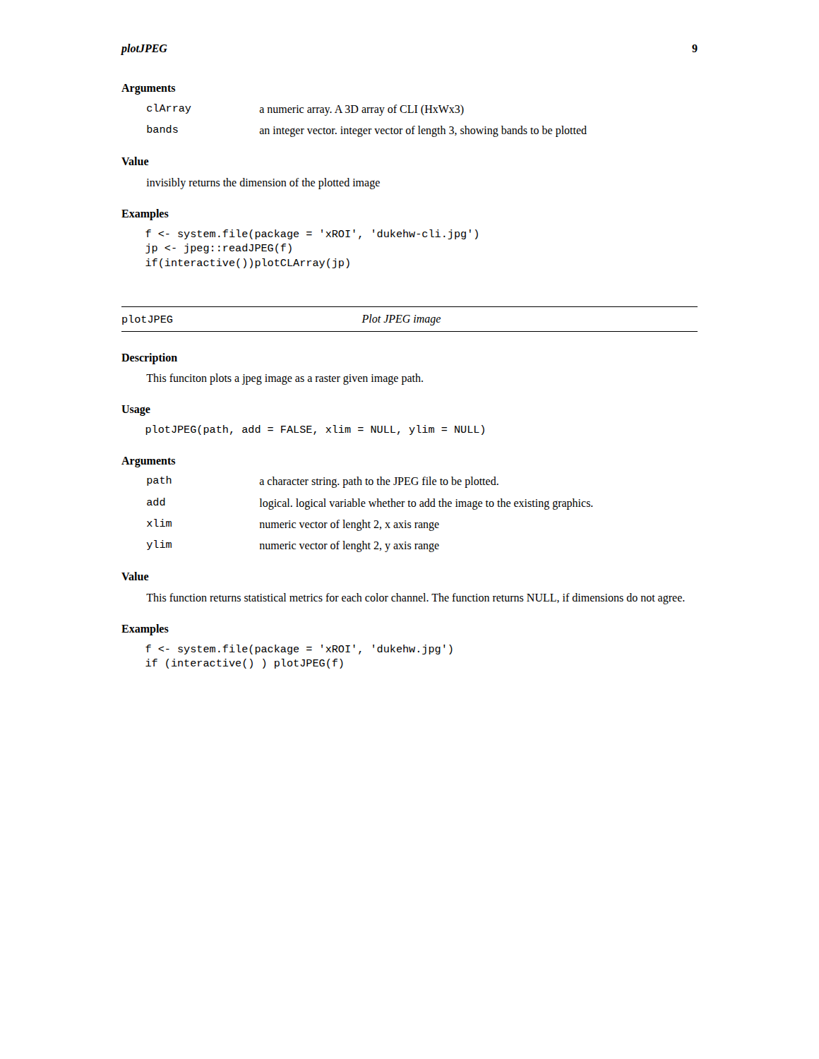plotJPEG 9
Arguments
clArray
a numeric array. A 3D array of CLI (HxWx3)
bands
an integer vector. integer vector of length 3, showing bands to be plotted
Value
invisibly returns the dimension of the plotted image
Examples
f <- system.file(package = 'xROI', 'dukehw-cli.jpg')
jp <- jpeg::readJPEG(f)
if(interactive())plotCLArray(jp)
plotJPEG Plot JPEG image
Description
This funciton plots a jpeg image as a raster given image path.
Usage
plotJPEG(path, add = FALSE, xlim = NULL, ylim = NULL)
Arguments
path
a character string. path to the JPEG file to be plotted.
add
logical. logical variable whether to add the image to the existing graphics.
xlim
numeric vector of lenght 2, x axis range
ylim
numeric vector of lenght 2, y axis range
Value
This function returns statistical metrics for each color channel. The function returns NULL, if dimensions do not agree.
Examples
f <- system.file(package = 'xROI', 'dukehw.jpg')
if (interactive() ) plotJPEG(f)